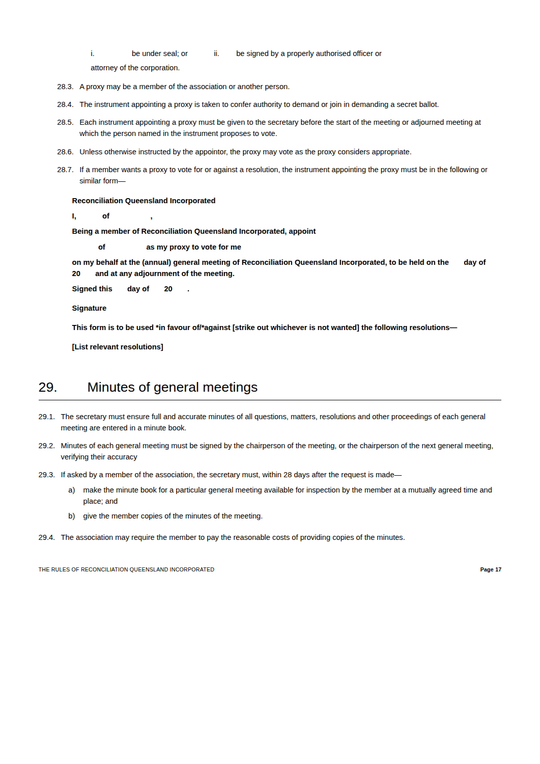i. be under seal; or ii. be signed by a properly authorised officer or
attorney of the corporation.
28.3.
A proxy may be a member of the association or another person.
28.4.
The instrument appointing a proxy is taken to confer authority to demand or join in demanding a secret ballot.
28.5.
Each instrument appointing a proxy must be given to the secretary before the start of the meeting or adjourned meeting at which the person named in the instrument proposes to vote.
28.6.
Unless otherwise instructed by the appointor, the proxy may vote as the proxy considers appropriate.
28.7.
If a member wants a proxy to vote for or against a resolution, the instrument appointing the proxy must be in the following or similar form—
Reconciliation Queensland Incorporated
I, of ,
Being a member of Reconciliation Queensland Incorporated, appoint
of as my proxy to vote for me
on my behalf at the (annual) general meeting of Reconciliation Queensland Incorporated, to be held on the day of 20 and at any adjournment of the meeting.
Signed this day of 20 .
Signature
This form is to be used *in favour of/*against [strike out whichever is not wanted] the following resolutions—
[List relevant resolutions]
29. Minutes of general meetings
29.1.
The secretary must ensure full and accurate minutes of all questions, matters, resolutions and other proceedings of each general meeting are entered in a minute book.
29.2.
Minutes of each general meeting must be signed by the chairperson of the meeting, or the chairperson of the next general meeting, verifying their accuracy
29.3.
If asked by a member of the association, the secretary must, within 28 days after the request is made—
a)
make the minute book for a particular general meeting available for inspection by the member at a mutually agreed time and place; and
b)
give the member copies of the minutes of the meeting.
29.4.
The association may require the member to pay the reasonable costs of providing copies of the minutes.
THE RULES OF RECONCILIATION QUEENSLAND INCORPORATED Page 17